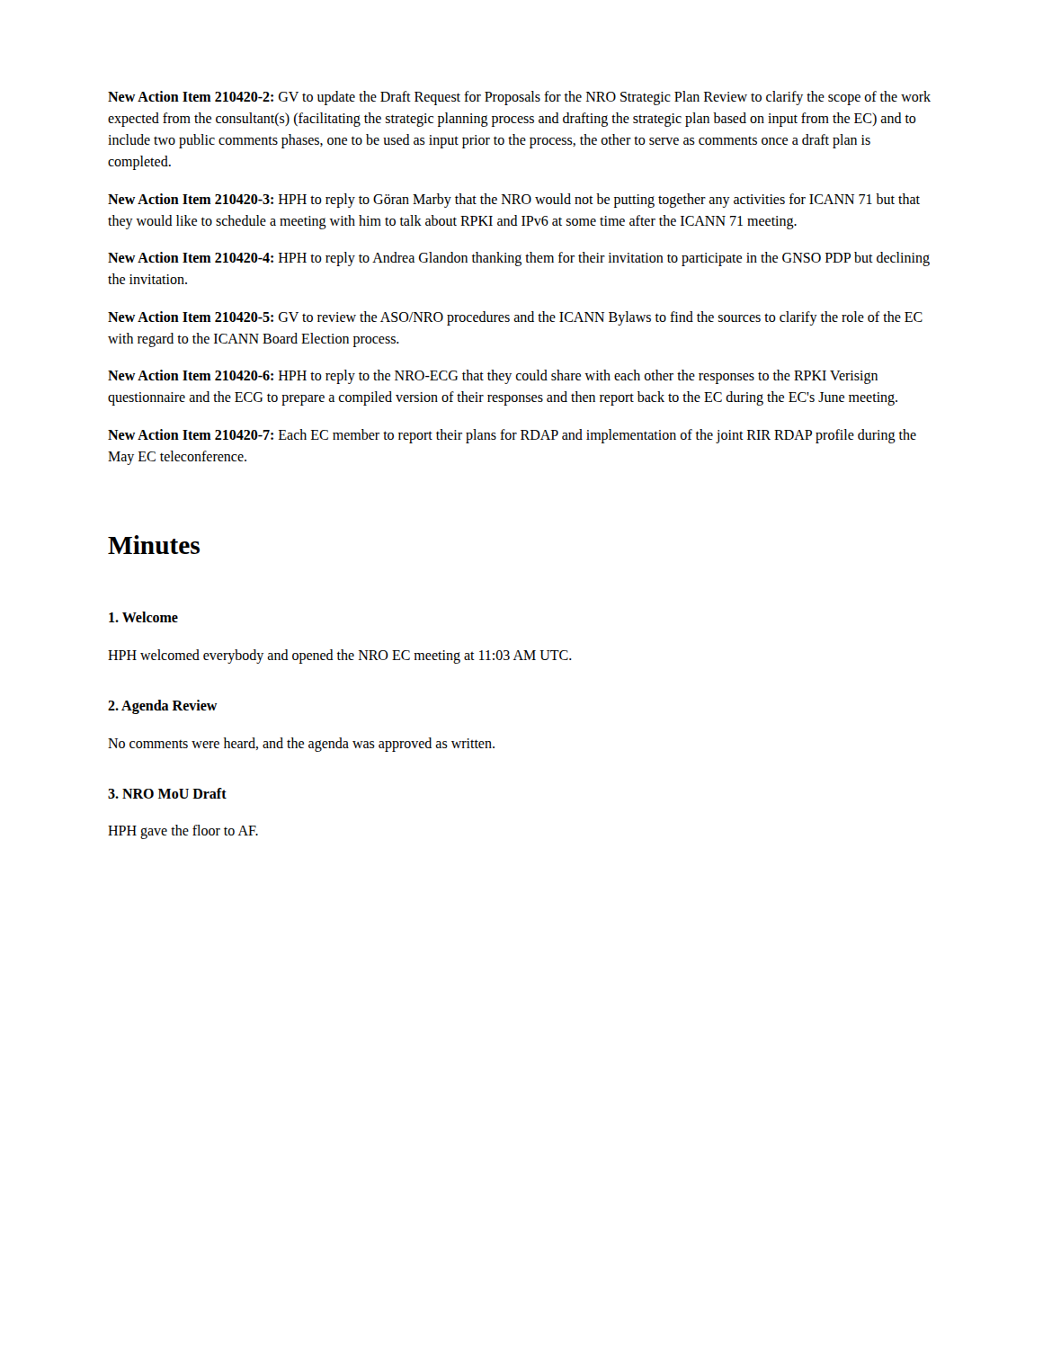New Action Item 210420-2: GV to update the Draft Request for Proposals for the NRO Strategic Plan Review to clarify the scope of the work expected from the consultant(s) (facilitating the strategic planning process and drafting the strategic plan based on input from the EC) and to include two public comments phases, one to be used as input prior to the process, the other to serve as comments once a draft plan is completed.
New Action Item 210420-3: HPH to reply to Göran Marby that the NRO would not be putting together any activities for ICANN 71 but that they would like to schedule a meeting with him to talk about RPKI and IPv6 at some time after the ICANN 71 meeting.
New Action Item 210420-4: HPH to reply to Andrea Glandon thanking them for their invitation to participate in the GNSO PDP but declining the invitation.
New Action Item 210420-5: GV to review the ASO/NRO procedures and the ICANN Bylaws to find the sources to clarify the role of the EC with regard to the ICANN Board Election process.
New Action Item 210420-6: HPH to reply to the NRO-ECG that they could share with each other the responses to the RPKI Verisign questionnaire and the ECG to prepare a compiled version of their responses and then report back to the EC during the EC's June meeting.
New Action Item 210420-7: Each EC member to report their plans for RDAP and implementation of the joint RIR RDAP profile during the May EC teleconference.
Minutes
1. Welcome
HPH welcomed everybody and opened the NRO EC meeting at 11:03 AM UTC.
2. Agenda Review
No comments were heard, and the agenda was approved as written.
3. NRO MoU Draft
HPH gave the floor to AF.